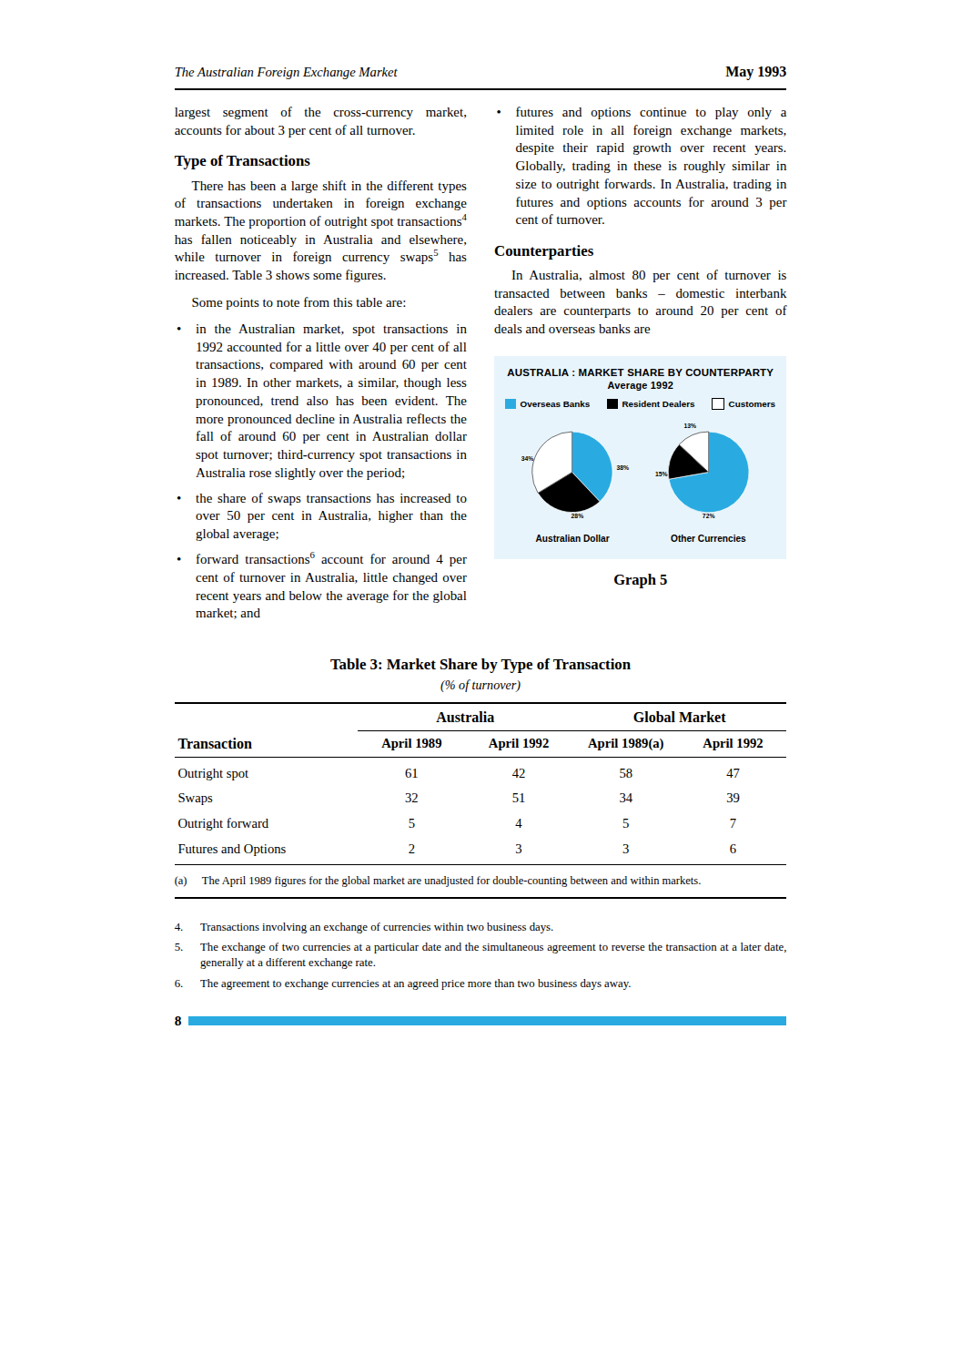The Australian Foreign Exchange Market
May 1993
largest segment of the cross-currency market, accounts for about 3 per cent of all turnover.
Type of Transactions
There has been a large shift in the different types of transactions undertaken in foreign exchange markets. The proportion of outright spot transactions4 has fallen noticeably in Australia and elsewhere, while turnover in foreign currency swaps5 has increased. Table 3 shows some figures.
Some points to note from this table are:
in the Australian market, spot transactions in 1992 accounted for a little over 40 per cent of all transactions, compared with around 60 per cent in 1989. In other markets, a similar, though less pronounced, trend also has been evident. The more pronounced decline in Australia reflects the fall of around 60 per cent in Australian dollar spot turnover; third-currency spot transactions in Australia rose slightly over the period;
the share of swaps transactions has increased to over 50 per cent in Australia, higher than the global average;
forward transactions6 account for around 4 per cent of turnover in Australia, little changed over recent years and below the average for the global market; and
futures and options continue to play only a limited role in all foreign exchange markets, despite their rapid growth over recent years. Globally, trading in these is roughly similar in size to outright forwards. In Australia, trading in futures and options accounts for around 3 per cent of turnover.
Counterparties
In Australia, almost 80 per cent of turnover is transacted between banks – domestic interbank dealers are counterparts to around 20 per cent of deals and overseas banks are
AUSTRALIA : MARKET SHARE BY COUNTERPARTY
Average 1992
Overseas Banks Resident Dealers Customers
38% 28% 34%
Australian Dollar
72% 15% 13%
Other Currencies
Graph 5
Table 3: Market Share by Type of Transaction
(% of turnover)
| Transaction | Australia | Global Market |
| --- | --- | --- |
| April 1989 | April 1992 | April 1989(a) | April 1992 |
| Outright spot | 61 | 42 | 58 | 47 |
| Swaps | 32 | 51 | 34 | 39 |
| Outright forward | 5 | 4 | 5 | 7 |
| Futures and Options | 2 | 3 | 3 | 6 |
(a)
The April 1989 figures for the global market are unadjusted for double-counting between and within markets.
4.
Transactions involving an exchange of currencies within two business days.
5.
The exchange of two currencies at a particular date and the simultaneous agreement to reverse the transaction at a later date, generally at a different exchange rate.
6.
The agreement to exchange currencies at an agreed price more than two business days away.
8